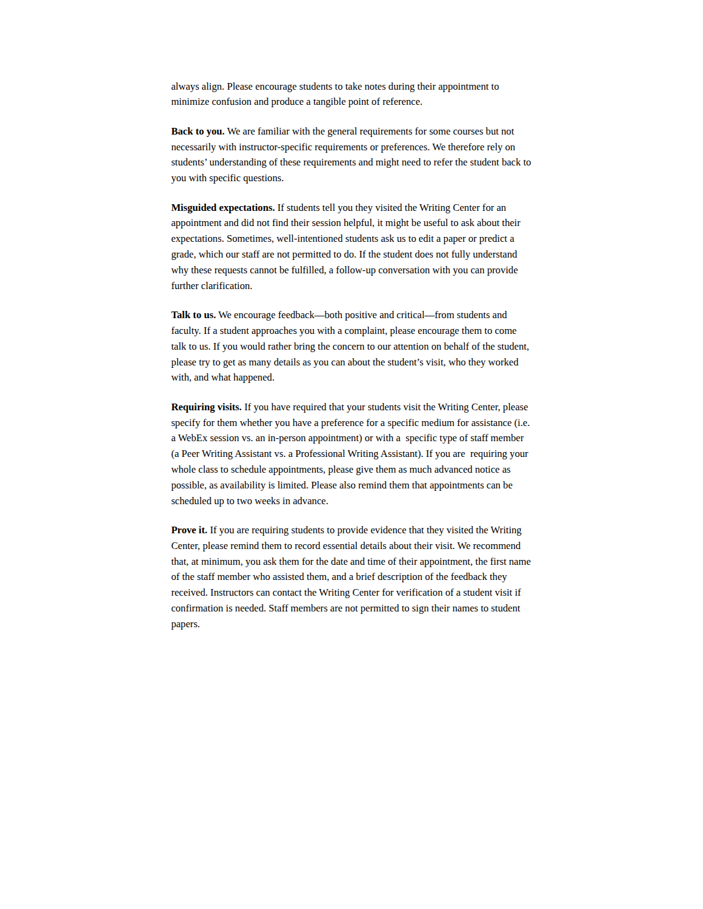always align. Please encourage students to take notes during their appointment to minimize confusion and produce a tangible point of reference.
Back to you. We are familiar with the general requirements for some courses but not necessarily with instructor-specific requirements or preferences. We therefore rely on students’ understanding of these requirements and might need to refer the student back to you with specific questions.
Misguided expectations. If students tell you they visited the Writing Center for an appointment and did not find their session helpful, it might be useful to ask about their expectations. Sometimes, well-intentioned students ask us to edit a paper or predict a grade, which our staff are not permitted to do. If the student does not fully understand why these requests cannot be fulfilled, a follow-up conversation with you can provide further clarification.
Talk to us. We encourage feedback—both positive and critical—from students and faculty. If a student approaches you with a complaint, please encourage them to come talk to us. If you would rather bring the concern to our attention on behalf of the student, please try to get as many details as you can about the student’s visit, who they worked with, and what happened.
Requiring visits. If you have required that your students visit the Writing Center, please specify for them whether you have a preference for a specific medium for assistance (i.e. a WebEx session vs. an in-person appointment) or with a specific type of staff member (a Peer Writing Assistant vs. a Professional Writing Assistant). If you are requiring your whole class to schedule appointments, please give them as much advanced notice as possible, as availability is limited. Please also remind them that appointments can be scheduled up to two weeks in advance.
Prove it. If you are requiring students to provide evidence that they visited the Writing Center, please remind them to record essential details about their visit. We recommend that, at minimum, you ask them for the date and time of their appointment, the first name of the staff member who assisted them, and a brief description of the feedback they received. Instructors can contact the Writing Center for verification of a student visit if confirmation is needed. Staff members are not permitted to sign their names to student papers.